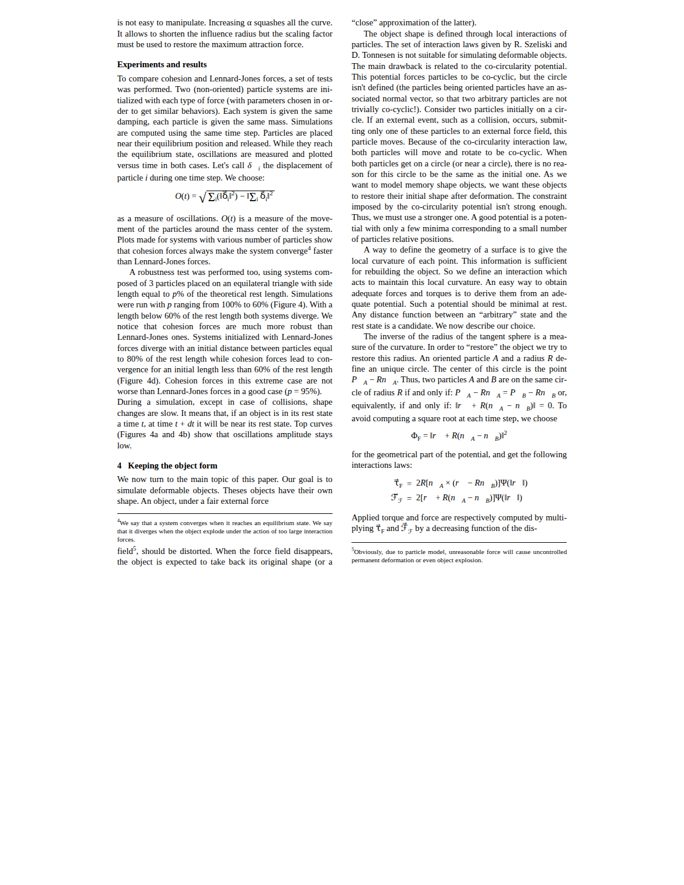is not easy to manipulate. Increasing α squashes all the curve. It allows to shorten the influence radius but the scaling factor must be used to restore the maximum attraction force.
Experiments and results
To compare cohesion and Lennard-Jones forces, a set of tests was performed. Two (non-oriented) particle systems are initialized with each type of force (with parameters chosen in order to get similar behaviors). Each system is given the same damping, each particle is given the same mass. Simulations are computed using the same time step. Particles are placed near their equilibrium position and released. While they reach the equilibrium state, oscillations are measured and plotted versus time in both cases. Let's call δ⃗i the displacement of particle i during one time step. We choose:
O(t) = √Σi(‖δ⃗i‖2) − ‖Σi δ⃗i‖2
as a measure of oscillations. O(t) is a measure of the movement of the particles around the mass center of the system. Plots made for systems with various number of particles show that cohesion forces always make the system converge4 faster than Lennard-Jones forces.
A robustness test was performed too, using systems composed of 3 particles placed on an equilateral triangle with side length equal to p% of the theoretical rest length. Simulations were run with p ranging from 100% to 60% (Figure 4). With a length below 60% of the rest length both systems diverge. We notice that cohesion forces are much more robust than Lennard-Jones ones. Systems initialized with Lennard-Jones forces diverge with an initial distance between particles equal to 80% of the rest length while cohesion forces lead to convergence for an initial length less than 60% of the rest length (Figure 4d). Cohesion forces in this extreme case are not worse than Lennard-Jones forces in a good case (p = 95%).
During a simulation, except in case of collisions, shape changes are slow. It means that, if an object is in its rest state a time t, at time t + dt it will be near its rest state. Top curves (Figures 4a and 4b) show that oscillations amplitude stays low.
4 Keeping the object form
We now turn to the main topic of this paper. Our goal is to simulate deformable objects. Theses objects have their own shape. An object, under a fair external force
4We say that a system converges when it reaches an equilibrium state. We say that it diverges when the object explode under the action of too large interaction forces.
field5, should be distorted. When the force field disappears, the object is expected to take back its original shape (or a “close” approximation of the latter).
The object shape is defined through local interactions of particles. The set of interaction laws given by R. Szeliski and D. Tonnesen is not suitable for simulating deformable objects. The main drawback is related to the co-circularity potential. This potential forces particles to be co-cyclic, but the circle isn't defined (the particles being oriented particles have an associated normal vector, so that two arbitrary particles are not trivially co-cyclic!). Consider two particles initially on a circle. If an external event, such as a collision, occurs, submitting only one of these particles to an external force field, this particle moves. Because of the co-circularity interaction law, both particles will move and rotate to be co-cyclic. When both particles get on a circle (or near a circle), there is no reason for this circle to be the same as the initial one. As we want to model memory shape objects, we want these objects to restore their initial shape after deformation. The constraint imposed by the co-circularity potential isn't strong enough. Thus, we must use a stronger one. A good potential is a potential with only a few minima corresponding to a small number of particles relative positions.
A way to define the geometry of a surface is to give the local curvature of each point. This information is sufficient for rebuilding the object. So we define an interaction which acts to maintain this local curvature. An easy way to obtain adequate forces and torques is to derive them from an adequate potential. Such a potential should be minimal at rest. Any distance function between an “arbitrary” state and the rest state is a candidate. We now describe our choice.
The inverse of the radius of the tangent sphere is a measure of the curvature. In order to “restore” the object we try to restore this radius. An oriented particle A and a radius R define an unique circle. The center of this circle is the point P⃗A − Rn⃗A. Thus, two particles A and B are on the same circle of radius R if and only if: P⃗A − Rn⃗A = P⃗B − Rn⃗B or, equivalently, if and only if: ‖r⃗ + R(n⃗A − n⃗B)‖ = 0. To avoid computing a square root at each time step, we choose
ΦF = ‖r⃗ + R(n⃗A − n⃗B)‖2
for the geometrical part of the potential, and get the following interactions laws:
| τ⃗ F | = | 2 R [ n⃗ A × ( r⃗ − Rn⃗ B )]Ψ(‖ r⃗ ‖) |
| ℱ⃗ ℱ | = | 2[ r⃗ + R ( n⃗ A − n⃗ B )]Ψ(‖ r⃗ ‖) |
Applied torque and force are respectively computed by multiplying τ⃗F and ℱ⃗ℱ by a decreasing function of the dis-
5Obviously, due to particle model, unreasonable force will cause uncontrolled permanent deformation or even object explosion.